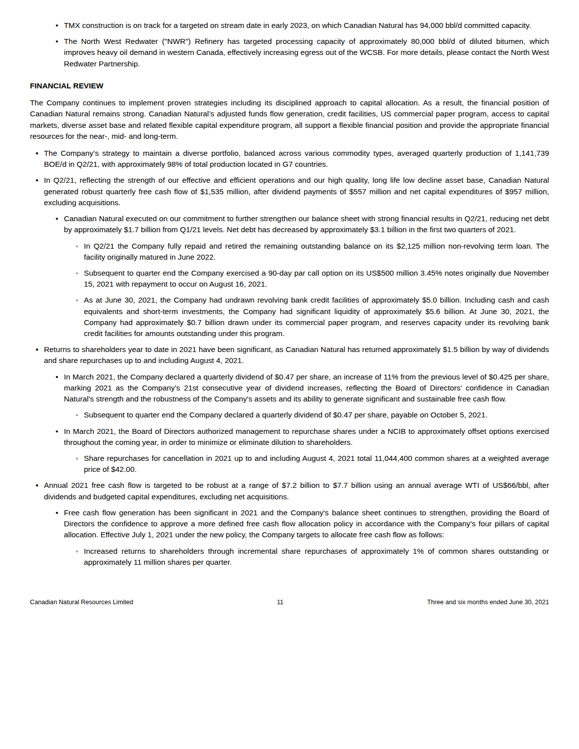•
TMX construction is on track for a targeted on stream date in early 2023, on which Canadian Natural has 94,000 bbl/d committed capacity.
•
The North West Redwater ("NWR") Refinery has targeted processing capacity of approximately 80,000 bbl/d of diluted bitumen, which improves heavy oil demand in western Canada, effectively increasing egress out of the WCSB. For more details, please contact the North West Redwater Partnership.
FINANCIAL REVIEW
The Company continues to implement proven strategies including its disciplined approach to capital allocation. As a result, the financial position of Canadian Natural remains strong. Canadian Natural’s adjusted funds flow generation, credit facilities, US commercial paper program, access to capital markets, diverse asset base and related flexible capital expenditure program, all support a flexible financial position and provide the appropriate financial resources for the near-, mid- and long-term.
▪
The Company’s strategy to maintain a diverse portfolio, balanced across various commodity types, averaged quarterly production of 1,141,739 BOE/d in Q2/21, with approximately 98% of total production located in G7 countries.
▪
In Q2/21, reflecting the strength of our effective and efficient operations and our high quality, long life low decline asset base, Canadian Natural generated robust quarterly free cash flow of $1,535 million, after dividend payments of $557 million and net capital expenditures of $957 million, excluding acquisitions.
•
Canadian Natural executed on our commitment to further strengthen our balance sheet with strong financial results in Q2/21, reducing net debt by approximately $1.7 billion from Q1/21 levels. Net debt has decreased by approximately $3.1 billion in the first two quarters of 2021.
◦
In Q2/21 the Company fully repaid and retired the remaining outstanding balance on its $2,125 million non-revolving term loan. The facility originally matured in June 2022.
◦
Subsequent to quarter end the Company exercised a 90-day par call option on its US$500 million 3.45% notes originally due November 15, 2021 with repayment to occur on August 16, 2021.
◦
As at June 30, 2021, the Company had undrawn revolving bank credit facilities of approximately $5.0 billion. Including cash and cash equivalents and short-term investments, the Company had significant liquidity of approximately $5.6 billion. At June 30, 2021, the Company had approximately $0.7 billion drawn under its commercial paper program, and reserves capacity under its revolving bank credit facilities for amounts outstanding under this program.
▪
Returns to shareholders year to date in 2021 have been significant, as Canadian Natural has returned approximately $1.5 billion by way of dividends and share repurchases up to and including August 4, 2021.
•
In March 2021, the Company declared a quarterly dividend of $0.47 per share, an increase of 11% from the previous level of $0.425 per share, marking 2021 as the Company's 21st consecutive year of dividend increases, reflecting the Board of Directors' confidence in Canadian Natural's strength and the robustness of the Company's assets and its ability to generate significant and sustainable free cash flow.
◦
Subsequent to quarter end the Company declared a quarterly dividend of $0.47 per share, payable on October 5, 2021.
•
In March 2021, the Board of Directors authorized management to repurchase shares under a NCIB to approximately offset options exercised throughout the coming year, in order to minimize or eliminate dilution to shareholders.
◦
Share repurchases for cancellation in 2021 up to and including August 4, 2021 total 11,044,400 common shares at a weighted average price of $42.00.
▪
Annual 2021 free cash flow is targeted to be robust at a range of $7.2 billion to $7.7 billion using an annual average WTI of US$66/bbl, after dividends and budgeted capital expenditures, excluding net acquisitions.
•
Free cash flow generation has been significant in 2021 and the Company's balance sheet continues to strengthen, providing the Board of Directors the confidence to approve a more defined free cash flow allocation policy in accordance with the Company's four pillars of capital allocation. Effective July 1, 2021 under the new policy, the Company targets to allocate free cash flow as follows:
◦
Increased returns to shareholders through incremental share repurchases of approximately 1% of common shares outstanding or approximately 11 million shares per quarter.
Canadian Natural Resources Limited
11
Three and six months ended June 30, 2021